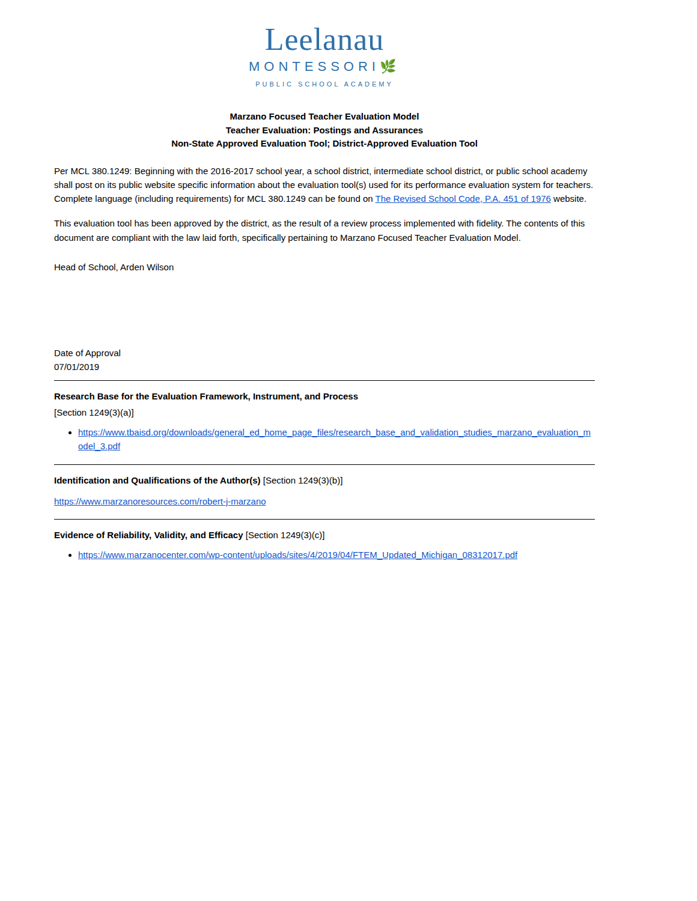Leelanau
MONTESSORI🌿
PUBLIC SCHOOL ACADEMY
Marzano Focused Teacher Evaluation Model
Teacher Evaluation: Postings and Assurances
Non-State Approved Evaluation Tool; District-Approved Evaluation Tool
Per MCL 380.1249: Beginning with the 2016-2017 school year, a school district, intermediate school district, or public school academy shall post on its public website specific information about the evaluation tool(s) used for its performance evaluation system for teachers. Complete language (including requirements) for MCL 380.1249 can be found on The Revised School Code, P.A. 451 of 1976 website.
This evaluation tool has been approved by the district, as the result of a review process implemented with fidelity. The contents of this document are compliant with the law laid forth, specifically pertaining to Marzano Focused Teacher Evaluation Model.
Head of School, Arden Wilson
Date of Approval
07/01/2019
Research Base for the Evaluation Framework, Instrument, and Process
[Section 1249(3)(a)]
https://www.tbaisd.org/downloads/general_ed_home_page_files/research_base_and_validation_studies_marzano_evaluation_model_3.pdf
Identification and Qualifications of the Author(s) [Section 1249(3)(b)]
https://www.marzanoresources.com/robert-j-marzano
Evidence of Reliability, Validity, and Efficacy [Section 1249(3)(c)]
https://www.marzanocenter.com/wp-content/uploads/sites/4/2019/04/FTEM_Updated_Michigan_08312017.pdf